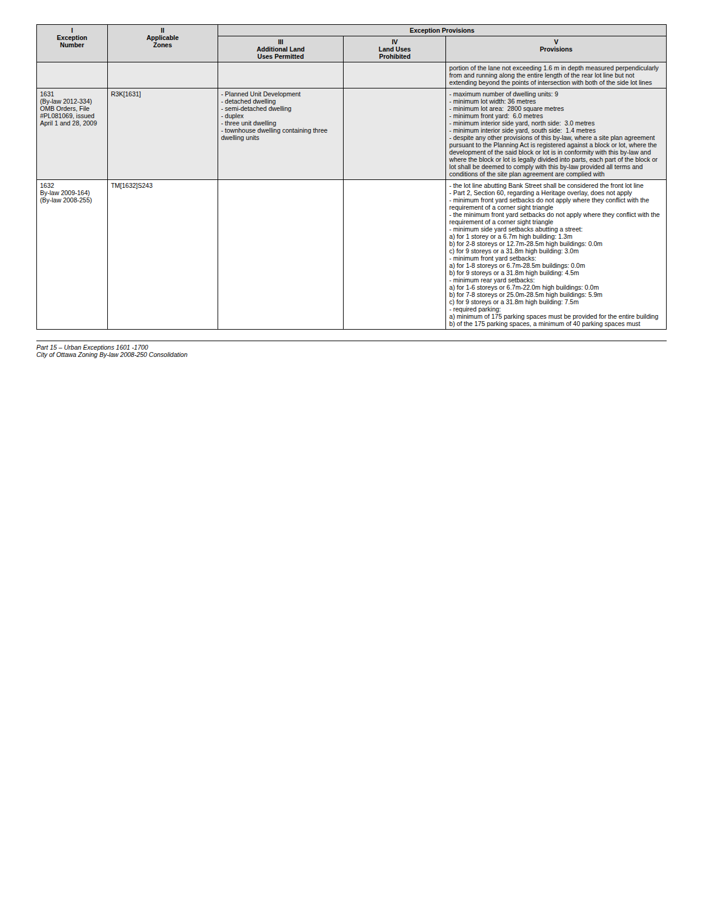| I Exception Number | II Applicable Zones | Exception Provisions |
| --- | --- | --- |
| III Additional Land Uses Permitted | IV Land Uses Prohibited | V Provisions |
| | | | | portion of the lane not exceeding 1.6 m in depth measured perpendicularly from and running along the entire length of the rear lot line but not extending beyond the points of intersection with both of the side lot lines |
| 1631 (By-law 2012-334) OMB Orders, File #PL081069, issued April 1 and 28, 2009 | R3K[1631] | - Planned Unit Development - detached dwelling - semi-detached dwelling - duplex - three unit dwelling - townhouse dwelling containing three dwelling units | | - maximum number of dwelling units: 9 - minimum lot width: 36 metres - minimum lot area: 2800 square metres - minimum front yard: 6.0 metres - minimum interior side yard, north side: 3.0 metres - minimum interior side yard, south side: 1.4 metres - despite any other provisions of this by-law, where a site plan agreement pursuant to the Planning Act is registered against a block or lot, where the development of the said block or lot is in conformity with this by-law and where the block or lot is legally divided into parts, each part of the block or lot shall be deemed to comply with this by-law provided all terms and conditions of the site plan agreement are complied with |
| 1632 By-law 2009-164) (By-law 2008-255) | TM[1632]S243 | | | - the lot line abutting Bank Street shall be considered the front lot line - Part 2, Section 60, regarding a Heritage overlay, does not apply - minimum front yard setbacks do not apply where they conflict with the requirement of a corner sight triangle - the minimum front yard setbacks do not apply where they conflict with the requirement of a corner sight triangle - minimum side yard setbacks abutting a street: a) for 1 storey or a 6.7m high building: 1.3m b) for 2-8 storeys or 12.7m-28.5m high buildings: 0.0m c) for 9 storeys or a 31.8m high building: 3.0m - minimum front yard setbacks: a) for 1-8 storeys or 6.7m-28.5m buildings: 0.0m b) for 9 storeys or a 31.8m high building: 4.5m - minimum rear yard setbacks: a) for 1-6 storeys or 6.7m-22.0m high buildings: 0.0m b) for 7-8 storeys or 25.0m-28.5m high buildings: 5.9m c) for 9 storeys or a 31.8m high building: 7.5m - required parking: a) minimum of 175 parking spaces must be provided for the entire building b) of the 175 parking spaces, a minimum of 40 parking spaces must |
Part 15 – Urban Exceptions 1601 -1700
City of Ottawa Zoning By-law 2008-250 Consolidation